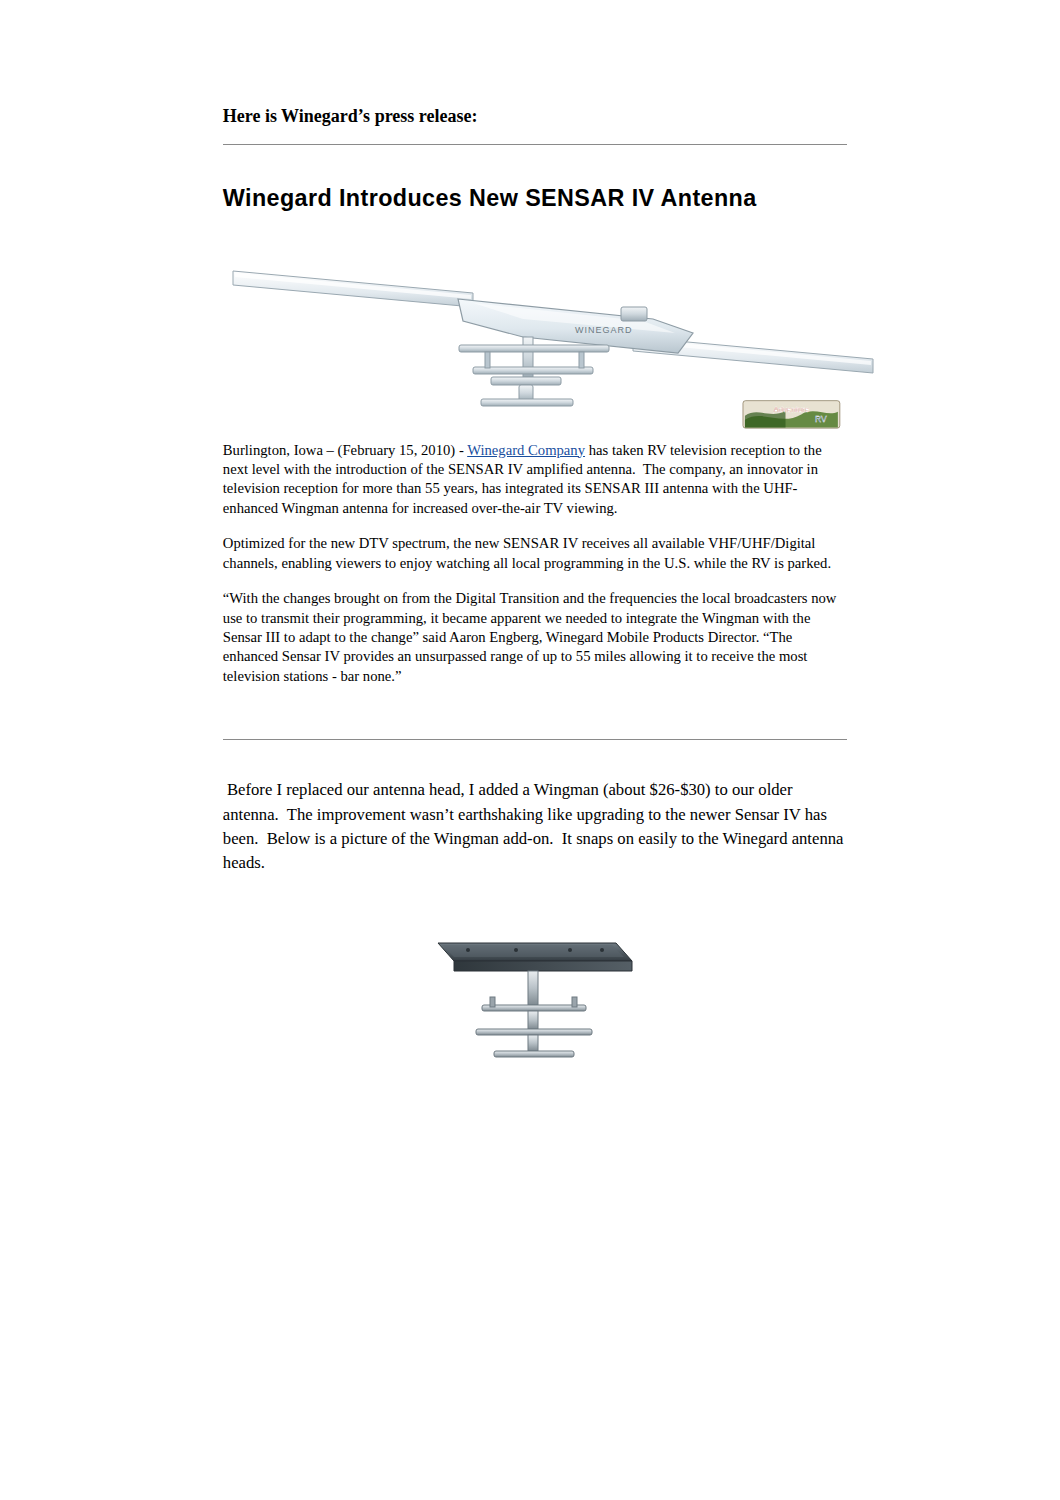Here is Winegard’s press release:
Winegard Introduces New SENSAR IV Antenna
WINEGARD Adventure RV
Burlington, Iowa – (February 15, 2010) - Winegard Company has taken RV television reception to the next level with the introduction of the SENSAR IV amplified antenna. The company, an innovator in television reception for more than 55 years, has integrated its SENSAR III antenna with the UHF-enhanced Wingman antenna for increased over-the-air TV viewing.
Optimized for the new DTV spectrum, the new SENSAR IV receives all available VHF/UHF/Digital channels, enabling viewers to enjoy watching all local programming in the U.S. while the RV is parked.
“With the changes brought on from the Digital Transition and the frequencies the local broadcasters now use to transmit their programming, it became apparent we needed to integrate the Wingman with the Sensar III to adapt to the change” said Aaron Engberg, Winegard Mobile Products Director. “The enhanced Sensar IV provides an unsurpassed range of up to 55 miles allowing it to receive the most television stations - bar none.”
Before I replaced our antenna head, I added a Wingman (about $26-$30) to our older antenna. The improvement wasn’t earthshaking like upgrading to the newer Sensar IV has been. Below is a picture of the Wingman add-on. It snaps on easily to the Winegard antenna heads.